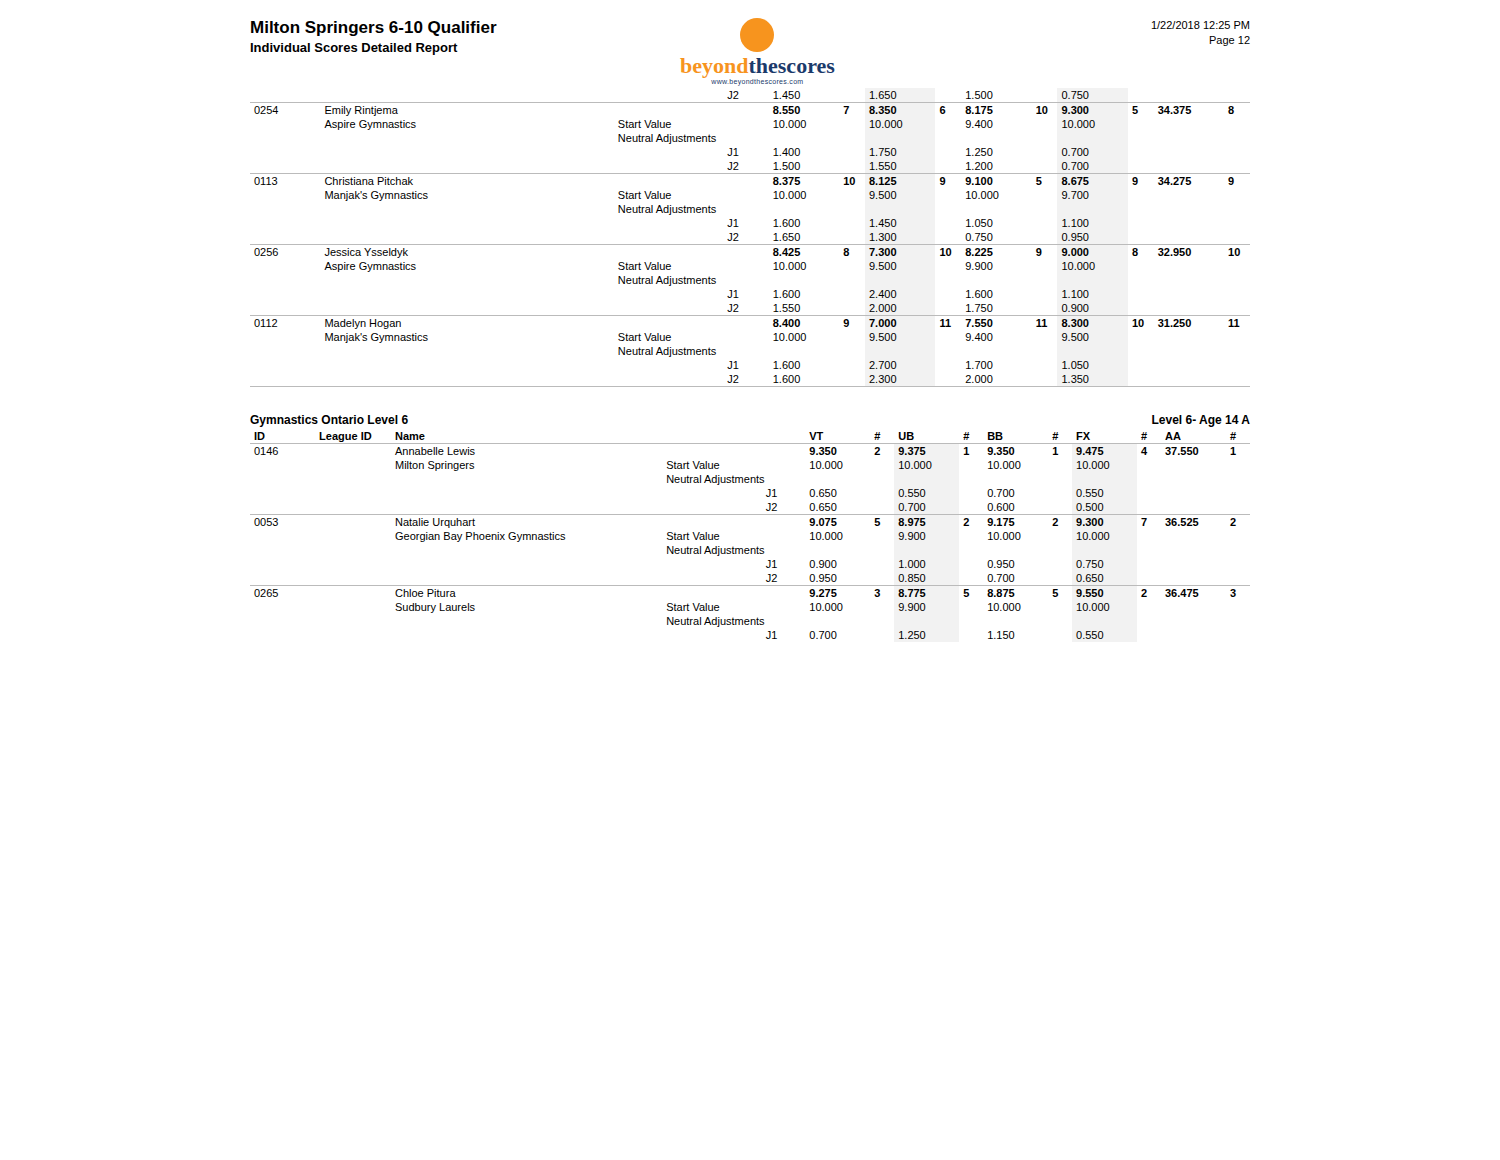Milton Springers 6-10 Qualifier
Individual Scores Detailed Report
beyondthescores
www.beyondthescores.com
1/22/2018 12:25 PM
Page 12
| | | J2 | | 1.450 | | 1.650 | | 1.500 | | 0.750 | | | |
| 0254 | Emily Rintjema | | | 8.550 | 7 | 8.350 | 6 | 8.175 | 10 | 9.300 | 5 | 34.375 | 8 |
| | Aspire Gymnastics | Start Value | | 10.000 | | 10.000 | | 9.400 | | 10.000 | | | |
| | | Neutral Adjustments | | | | | | | | | | | |
| | | J1 | | 1.400 | | 1.750 | | 1.250 | | 0.700 | | | |
| | | J2 | | 1.500 | | 1.550 | | 1.200 | | 0.700 | | | |
| 0113 | Christiana Pitchak | | | 8.375 | 10 | 8.125 | 9 | 9.100 | 5 | 8.675 | 9 | 34.275 | 9 |
| | Manjak's Gymnastics | Start Value | | 10.000 | | 9.500 | | 10.000 | | 9.700 | | | |
| | | Neutral Adjustments | | | | | | | | | | | |
| | | J1 | | 1.600 | | 1.450 | | 1.050 | | 1.100 | | | |
| | | J2 | | 1.650 | | 1.300 | | 0.750 | | 0.950 | | | |
| 0256 | Jessica Ysseldyk | | | 8.425 | 8 | 7.300 | 10 | 8.225 | 9 | 9.000 | 8 | 32.950 | 10 |
| | Aspire Gymnastics | Start Value | | 10.000 | | 9.500 | | 9.900 | | 10.000 | | | |
| | | Neutral Adjustments | | | | | | | | | | | |
| | | J1 | | 1.600 | | 2.400 | | 1.600 | | 1.100 | | | |
| | | J2 | | 1.550 | | 2.000 | | 1.750 | | 0.900 | | | |
| 0112 | Madelyn Hogan | | | 8.400 | 9 | 7.000 | 11 | 7.550 | 11 | 8.300 | 10 | 31.250 | 11 |
| | Manjak's Gymnastics | Start Value | | 10.000 | | 9.500 | | 9.400 | | 9.500 | | | |
| | | Neutral Adjustments | | | | | | | | | | | |
| | | J1 | | 1.600 | | 2.700 | | 1.700 | | 1.050 | | | |
| | | J2 | | 1.600 | | 2.300 | | 2.000 | | 1.350 | | | |
Gymnastics Ontario Level 6 Level 6- Age 14 A
| ID | League ID | Name | | | VT | # | UB | # | BB | # | FX | # | AA | # |
| 0146 | | Annabelle Lewis | | | 9.350 | 2 | 9.375 | 1 | 9.350 | 1 | 9.475 | 4 | 37.550 | 1 |
| | | Milton Springers | Start Value | | 10.000 | | 10.000 | | 10.000 | | 10.000 | | | |
| | | | Neutral Adjustments | | | | | | | | | | | |
| | | | J1 | | 0.650 | | 0.550 | | 0.700 | | 0.550 | | | |
| | | | J2 | | 0.650 | | 0.700 | | 0.600 | | 0.500 | | | |
| 0053 | | Natalie Urquhart | | | 9.075 | 5 | 8.975 | 2 | 9.175 | 2 | 9.300 | 7 | 36.525 | 2 |
| | | Georgian Bay Phoenix Gymnastics | Start Value | | 10.000 | | 9.900 | | 10.000 | | 10.000 | | | |
| | | | Neutral Adjustments | | | | | | | | | | | |
| | | | J1 | | 0.900 | | 1.000 | | 0.950 | | 0.750 | | | |
| | | | J2 | | 0.950 | | 0.850 | | 0.700 | | 0.650 | | | |
| 0265 | | Chloe Pitura | | | 9.275 | 3 | 8.775 | 5 | 8.875 | 5 | 9.550 | 2 | 36.475 | 3 |
| | | Sudbury Laurels | Start Value | | 10.000 | | 9.900 | | 10.000 | | 10.000 | | | |
| | | | Neutral Adjustments | | | | | | | | | | | |
| | | | J1 | | 0.700 | | 1.250 | | 1.150 | | 0.550 | | | |